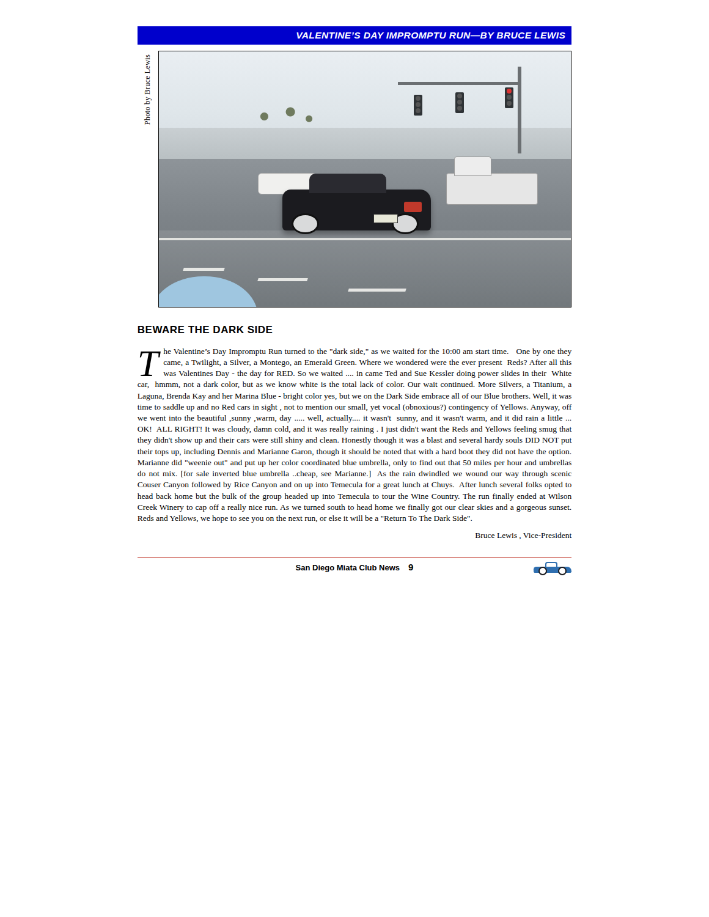Valentine’s Day Impromptu Run—by Bruce Lewis
Photo by Bruce Lewis
Beware the Dark Side
The Valentine’s Day Impromptu Run turned to the "dark side," as we waited for the 10:00 am start time. One by one they came, a Twilight, a Silver, a Montego, an Emerald Green. Where we wondered were the ever present Reds? After all this was Valentines Day - the day for RED. So we waited .... in came Ted and Sue Kessler doing power slides in their White car, hmmm, not a dark color, but as we know white is the total lack of color. Our wait continued. More Silvers, a Titanium, a Laguna, Brenda Kay and her Marina Blue - bright color yes, but we on the Dark Side embrace all of our Blue brothers. Well, it was time to saddle up and no Red cars in sight , not to mention our small, yet vocal (obnoxious?) contingency of Yellows. Anyway, off we went into the beautiful ,sunny ,warm, day ..... well, actually.... it wasn't sunny, and it wasn't warm, and it did rain a little ... OK! ALL RIGHT! It was cloudy, damn cold, and it was really raining . I just didn't want the Reds and Yellows feeling smug that they didn't show up and their cars were still shiny and clean. Honestly though it was a blast and several hardy souls DID NOT put their tops up, including Dennis and Marianne Garon, though it should be noted that with a hard boot they did not have the option. Marianne did "weenie out" and put up her color coordinated blue umbrella, only to find out that 50 miles per hour and umbrellas do not mix. [for sale inverted blue umbrella ..cheap, see Marianne.] As the rain dwindled we wound our way through scenic Couser Canyon followed by Rice Canyon and on up into Temecula for a great lunch at Chuys. After lunch several folks opted to head back home but the bulk of the group headed up into Temecula to tour the Wine Country. The run finally ended at Wilson Creek Winery to cap off a really nice run. As we turned south to head home we finally got our clear skies and a gorgeous sunset. Reds and Yellows, we hope to see you on the next run, or else it will be a "Return To The Dark Side".
Bruce Lewis , Vice-President
San Diego Miata Club News 9